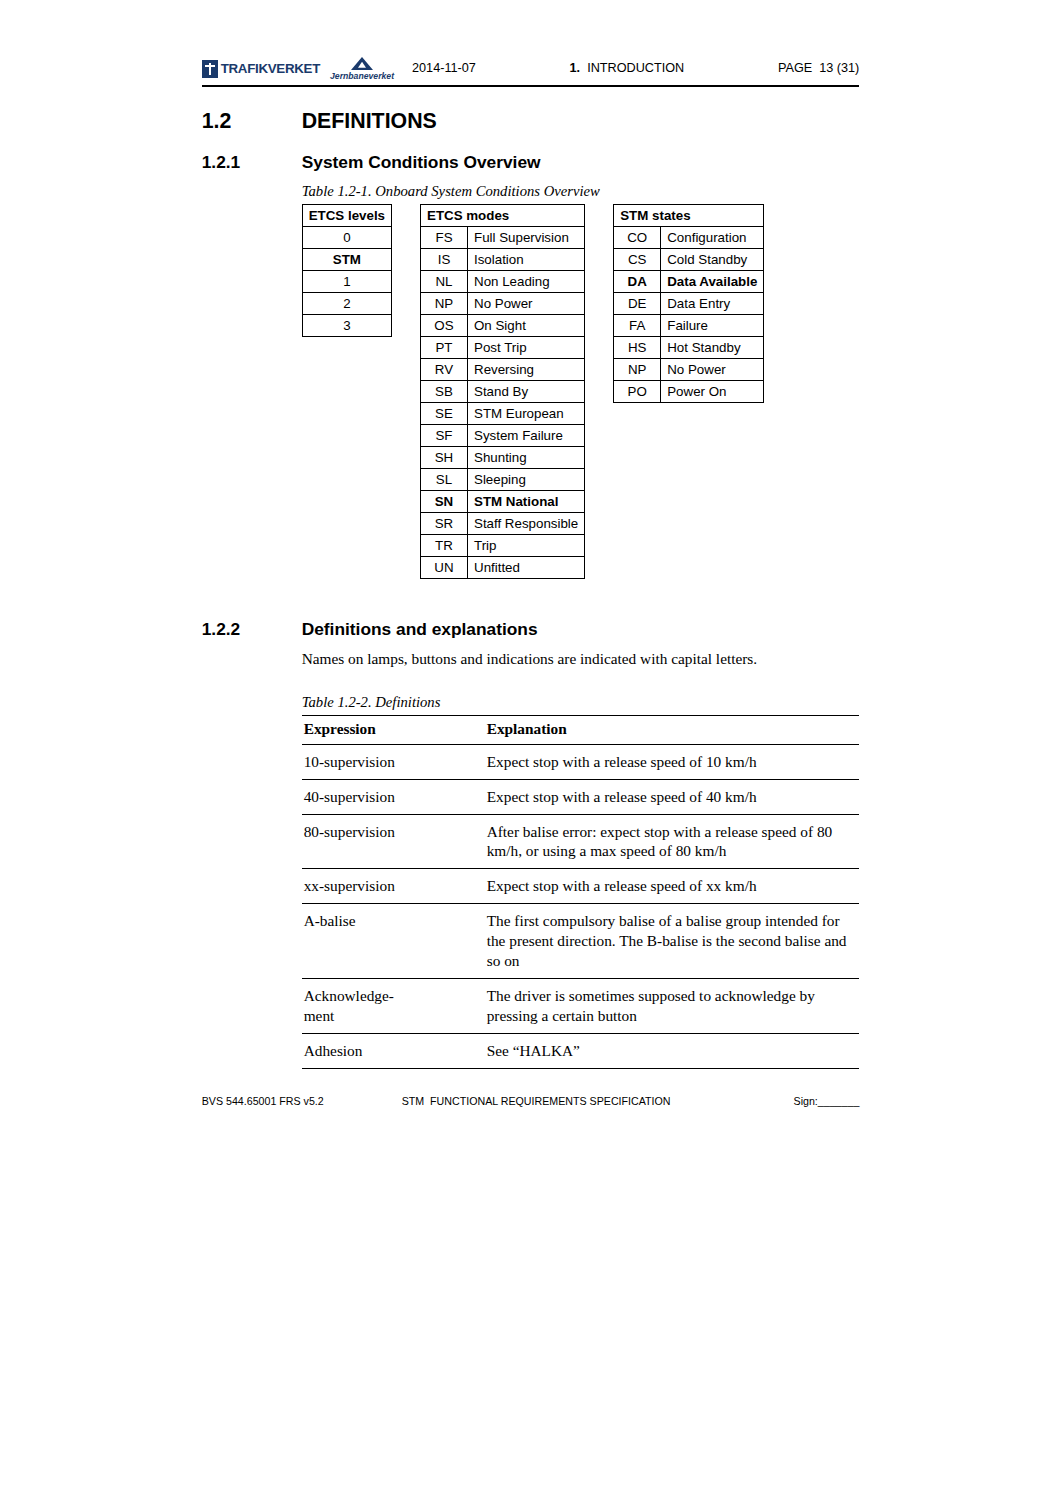TRAFIKVERKET
Jernbaneverket
2014-11-07
1. INTRODUCTION
PAGE 13 (31)
1.2 DEFINITIONS
1.2.1 System Conditions Overview
Table 1.2-1. Onboard System Conditions Overview
| ETCS levels |
| --- |
| 0 |
| STM |
| 1 |
| 2 |
| 3 |
| ETCS modes |
| --- |
| FS | Full Supervision |
| IS | Isolation |
| NL | Non Leading |
| NP | No Power |
| OS | On Sight |
| PT | Post Trip |
| RV | Reversing |
| SB | Stand By |
| SE | STM European |
| SF | System Failure |
| SH | Shunting |
| SL | Sleeping |
| SN | STM National |
| SR | Staff Responsible |
| TR | Trip |
| UN | Unfitted |
| STM states |
| --- |
| CO | Configuration |
| CS | Cold Standby |
| DA | Data Available |
| DE | Data Entry |
| FA | Failure |
| HS | Hot Standby |
| NP | No Power |
| PO | Power On |
1.2.2 Definitions and explanations
Names on lamps, buttons and indications are indicated with capital letters.
Table 1.2-2. Definitions
| Expression | Explanation |
| --- | --- |
| 10-supervision | Expect stop with a release speed of 10 km/h |
| 40-supervision | Expect stop with a release speed of 40 km/h |
| 80-supervision | After balise error: expect stop with a release speed of 80 km/h, or using a max speed of 80 km/h |
| xx-supervision | Expect stop with a release speed of xx km/h |
| A-balise | The first compulsory balise of a balise group intended for the present direction. The B-balise is the second balise and so on |
| Acknowledge- ment | The driver is sometimes supposed to acknowledge by pressing a certain button |
| Adhesion | See “HALKA” |
BVS 544.65001 FRS v5.2
STM FUNCTIONAL REQUIREMENTS SPECIFICATION
Sign:_______